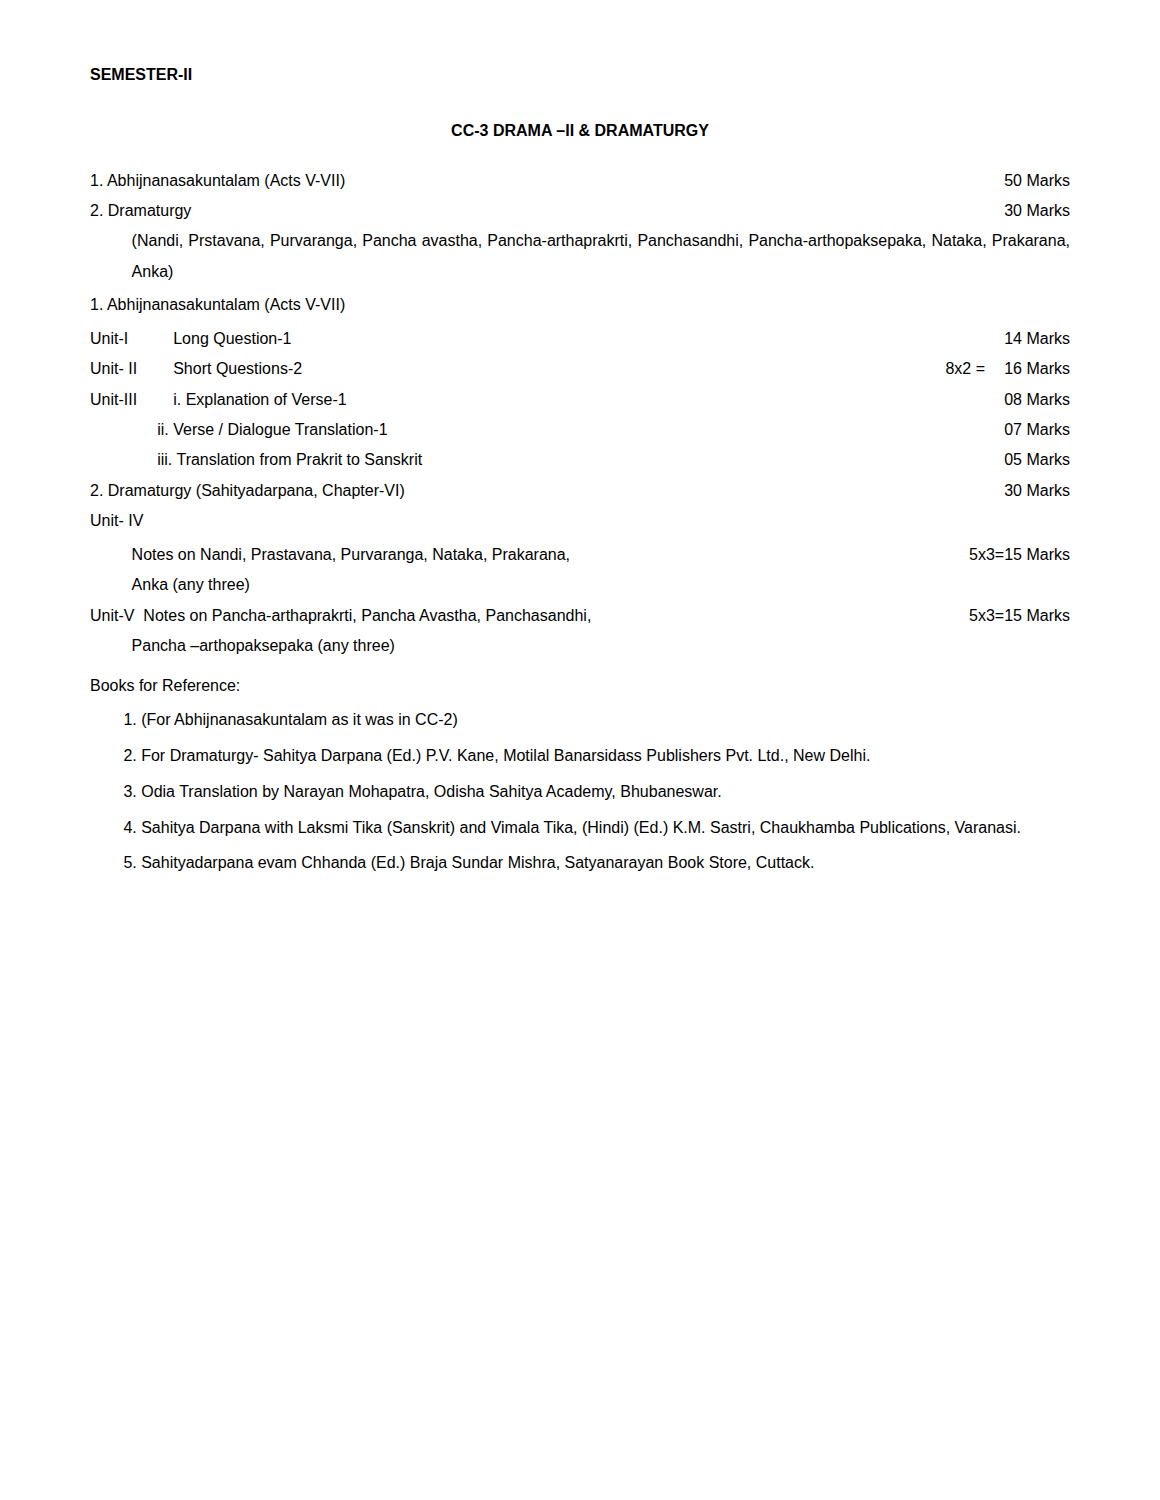SEMESTER-II
CC-3 DRAMA –II & DRAMATURGY
1. Abhijnanasakuntalam (Acts V-VII) 50 Marks
2. Dramaturgy 30 Marks
(Nandi, Prstavana, Purvaranga, Pancha avastha, Pancha-arthaprakrti, Panchasandhi, Pancha-arthopaksepaka, Nataka, Prakarana, Anka)
1. Abhijnanasakuntalam (Acts V-VII)
Unit-ILong Question-1 14 Marks
Unit- IIShort Questions-2 8x2 = 16 Marks
Unit-IIIi. Explanation of Verse-1 08 Marks
ii. Verse / Dialogue Translation-1 07 Marks
iii. Translation from Prakrit to Sanskrit 05 Marks
2. Dramaturgy (Sahityadarpana, Chapter-VI) 30 Marks
Unit- IV
Notes on Nandi, Prastavana, Purvaranga, Nataka, Prakarana,
Anka (any three) 5x3=15 Marks
Unit-V Notes on Pancha-arthaprakrti, Pancha Avastha, Panchasandhi,
Pancha –arthopaksepaka (any three) 5x3=15 Marks
Books for Reference:
(For Abhijnanasakuntalam as it was in CC-2)
For Dramaturgy- Sahitya Darpana (Ed.) P.V. Kane, Motilal Banarsidass Publishers Pvt. Ltd., New Delhi.
Odia Translation by Narayan Mohapatra, Odisha Sahitya Academy, Bhubaneswar.
Sahitya Darpana with Laksmi Tika (Sanskrit) and Vimala Tika, (Hindi) (Ed.) K.M. Sastri, Chaukhamba Publications, Varanasi.
Sahityadarpana evam Chhanda (Ed.) Braja Sundar Mishra, Satyanarayan Book Store, Cuttack.